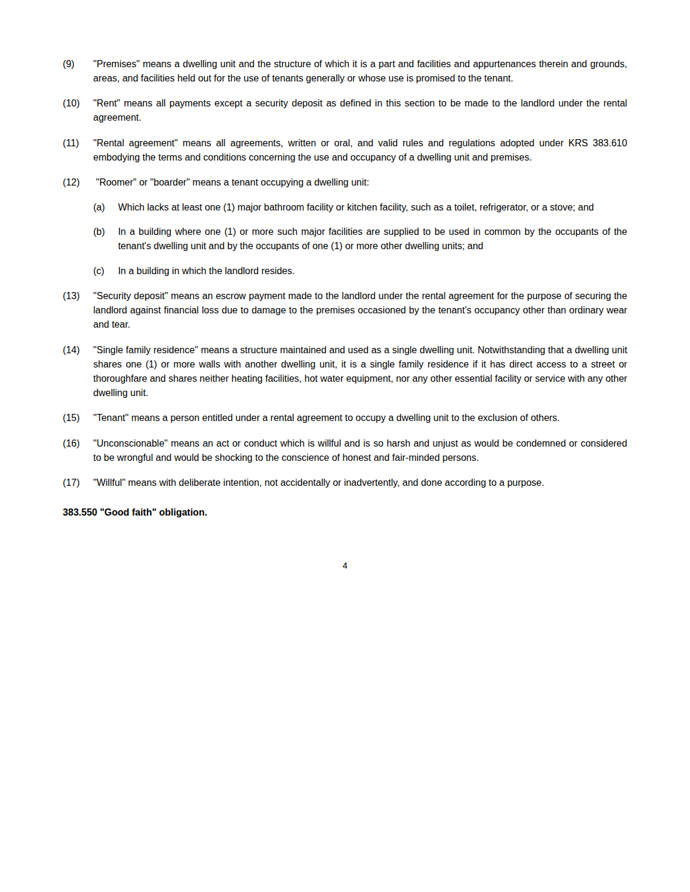(9) "Premises" means a dwelling unit and the structure of which it is a part and facilities and appurtenances therein and grounds, areas, and facilities held out for the use of tenants generally or whose use is promised to the tenant.
(10) "Rent" means all payments except a security deposit as defined in this section to be made to the landlord under the rental agreement.
(11) "Rental agreement" means all agreements, written or oral, and valid rules and regulations adopted under KRS 383.610 embodying the terms and conditions concerning the use and occupancy of a dwelling unit and premises.
(12) "Roomer" or "boarder" means a tenant occupying a dwelling unit:
(a) Which lacks at least one (1) major bathroom facility or kitchen facility, such as a toilet, refrigerator, or a stove; and
(b) In a building where one (1) or more such major facilities are supplied to be used in common by the occupants of the tenant's dwelling unit and by the occupants of one (1) or more other dwelling units; and
(c) In a building in which the landlord resides.
(13) "Security deposit" means an escrow payment made to the landlord under the rental agreement for the purpose of securing the landlord against financial loss due to damage to the premises occasioned by the tenant's occupancy other than ordinary wear and tear.
(14) "Single family residence" means a structure maintained and used as a single dwelling unit. Notwithstanding that a dwelling unit shares one (1) or more walls with another dwelling unit, it is a single family residence if it has direct access to a street or thoroughfare and shares neither heating facilities, hot water equipment, nor any other essential facility or service with any other dwelling unit.
(15) "Tenant" means a person entitled under a rental agreement to occupy a dwelling unit to the exclusion of others.
(16) "Unconscionable" means an act or conduct which is willful and is so harsh and unjust as would be condemned or considered to be wrongful and would be shocking to the conscience of honest and fair-minded persons.
(17) "Willful" means with deliberate intention, not accidentally or inadvertently, and done according to a purpose.
383.550 "Good faith" obligation.
4